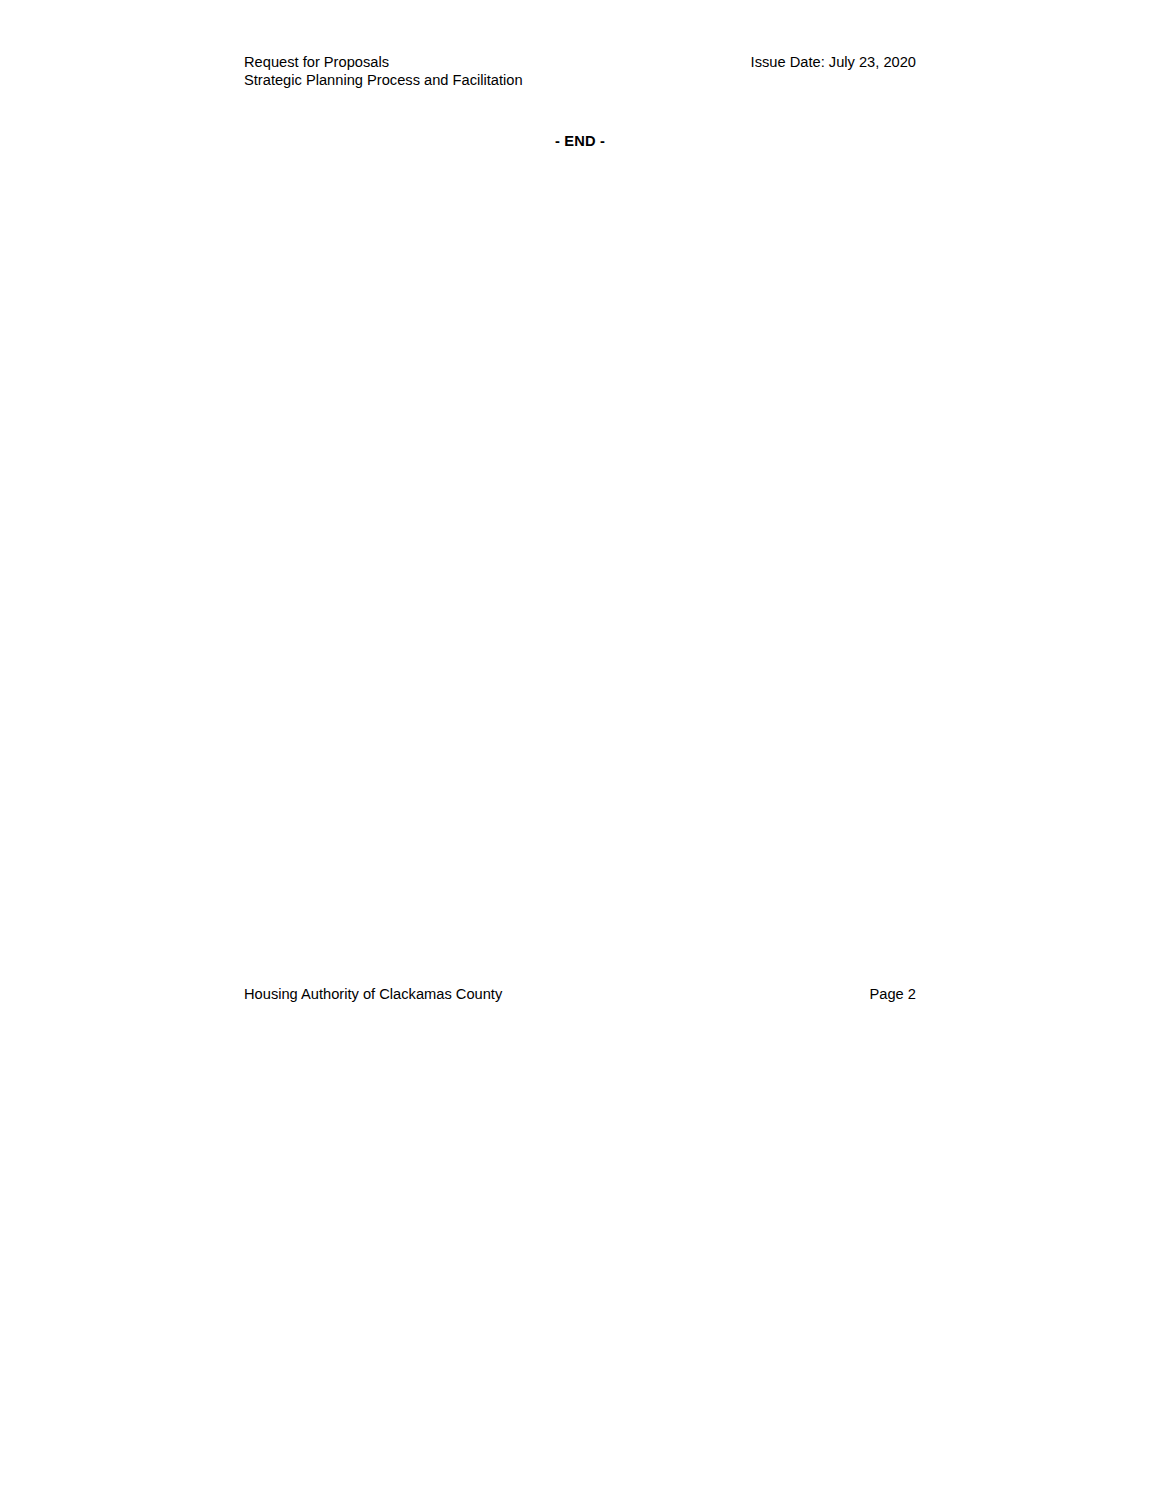Request for Proposals
Strategic Planning Process and Facilitation
Issue Date: July 23, 2020
- END -
Housing Authority of Clackamas County
Page 2